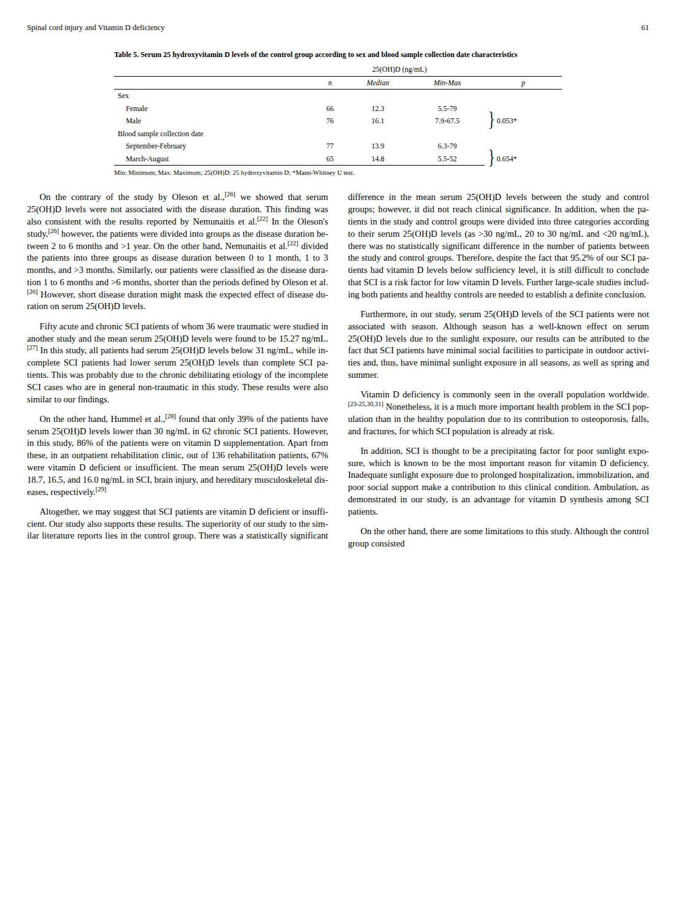Spinal cord injury and Vitamin D deficiency 61
Table 5. Serum 25 hydroxyvitamin D levels of the control group according to sex and blood sample collection date characteristics
| | 25(OH)D (ng/mL) | |
| --- | --- | --- |
| | n | Median | Min-Max | p |
| Sex | | | | |
| Female | 66 | 12.3 | 5.5-79 | } 0.053* |
| Male | 76 | 16.1 | 7.9-67.5 |
| Blood sample collection date | | | | |
| September-February | 77 | 13.9 | 6.3-79 | } 0.654* |
| March-August | 65 | 14.8 | 5.5-52 |
Min: Minimum; Max: Maximum; 25(OH)D: 25 hydroxyvitamin D; *Mann-Whitney U test.
On the contrary of the study by Oleson et al.,[26] we showed that serum 25(OH)D levels were not associated with the disease duration. This finding was also consistent with the results reported by Nemunaitis et al.[22] In the Oleson's study,[26] however, the patients were divided into groups as the disease duration between 2 to 6 months and >1 year. On the other hand, Nemunaitis et al.[22] divided the patients into three groups as disease duration between 0 to 1 month, 1 to 3 months, and >3 months. Similarly, our patients were classified as the disease duration 1 to 6 months and >6 months, shorter than the periods defined by Oleson et al.[26] However, short disease duration might mask the expected effect of disease duration on serum 25(OH)D levels.
Fifty acute and chronic SCI patients of whom 36 were traumatic were studied in another study and the mean serum 25(OH)D levels were found to be 15.27 ng/mL.[27] In this study, all patients had serum 25(OH)D levels below 31 ng/mL, while incomplete SCI patients had lower serum 25(OH)D levels than complete SCI patients. This was probably due to the chronic debilitating etiology of the incomplete SCI cases who are in general non-traumatic in this study. These results were also similar to our findings.
On the other hand, Hummel et al.,[28] found that only 39% of the patients have serum 25(OH)D levels lower than 30 ng/mL in 62 chronic SCI patients. However, in this study, 86% of the patients were on vitamin D supplementation. Apart from these, in an outpatient rehabilitation clinic, out of 136 rehabilitation patients, 67% were vitamin D deficient or insufficient. The mean serum 25(OH)D levels were 18.7, 16.5, and 16.0 ng/mL in SCI, brain injury, and hereditary musculoskeletal diseases, respectively.[29]
Altogether, we may suggest that SCI patients are vitamin D deficient or insufficient. Our study also supports these results. The superiority of our study to the similar literature reports lies in the control group. There was a statistically significant difference in the mean serum 25(OH)D levels between the study and control groups; however, it did not reach clinical significance. In addition, when the patients in the study and control groups were divided into three categories according to their serum 25(OH)D levels (as >30 ng/mL, 20 to 30 ng/mL and <20 ng/mL), there was no statistically significant difference in the number of patients between the study and control groups. Therefore, despite the fact that 95.2% of our SCI patients had vitamin D levels below sufficiency level, it is still difficult to conclude that SCI is a risk factor for low vitamin D levels. Further large-scale studies including both patients and healthy controls are needed to establish a definite conclusion.
Furthermore, in our study, serum 25(OH)D levels of the SCI patients were not associated with season. Although season has a well-known effect on serum 25(OH)D levels due to the sunlight exposure, our results can be attributed to the fact that SCI patients have minimal social facilities to participate in outdoor activities and, thus, have minimal sunlight exposure in all seasons, as well as spring and summer.
Vitamin D deficiency is commonly seen in the overall population worldwide.[23-25,30,31] Nonetheless, it is a much more important health problem in the SCI population than in the healthy population due to its contribution to osteoporosis, falls, and fractures, for which SCI population is already at risk.
In addition, SCI is thought to be a precipitating factor for poor sunlight exposure, which is known to be the most important reason for vitamin D deficiency. Inadequate sunlight exposure due to prolonged hospitalization, immobilization, and poor social support make a contribution to this clinical condition. Ambulation, as demonstrated in our study, is an advantage for vitamin D synthesis among SCI patients.
On the other hand, there are some limitations to this study. Although the control group consisted